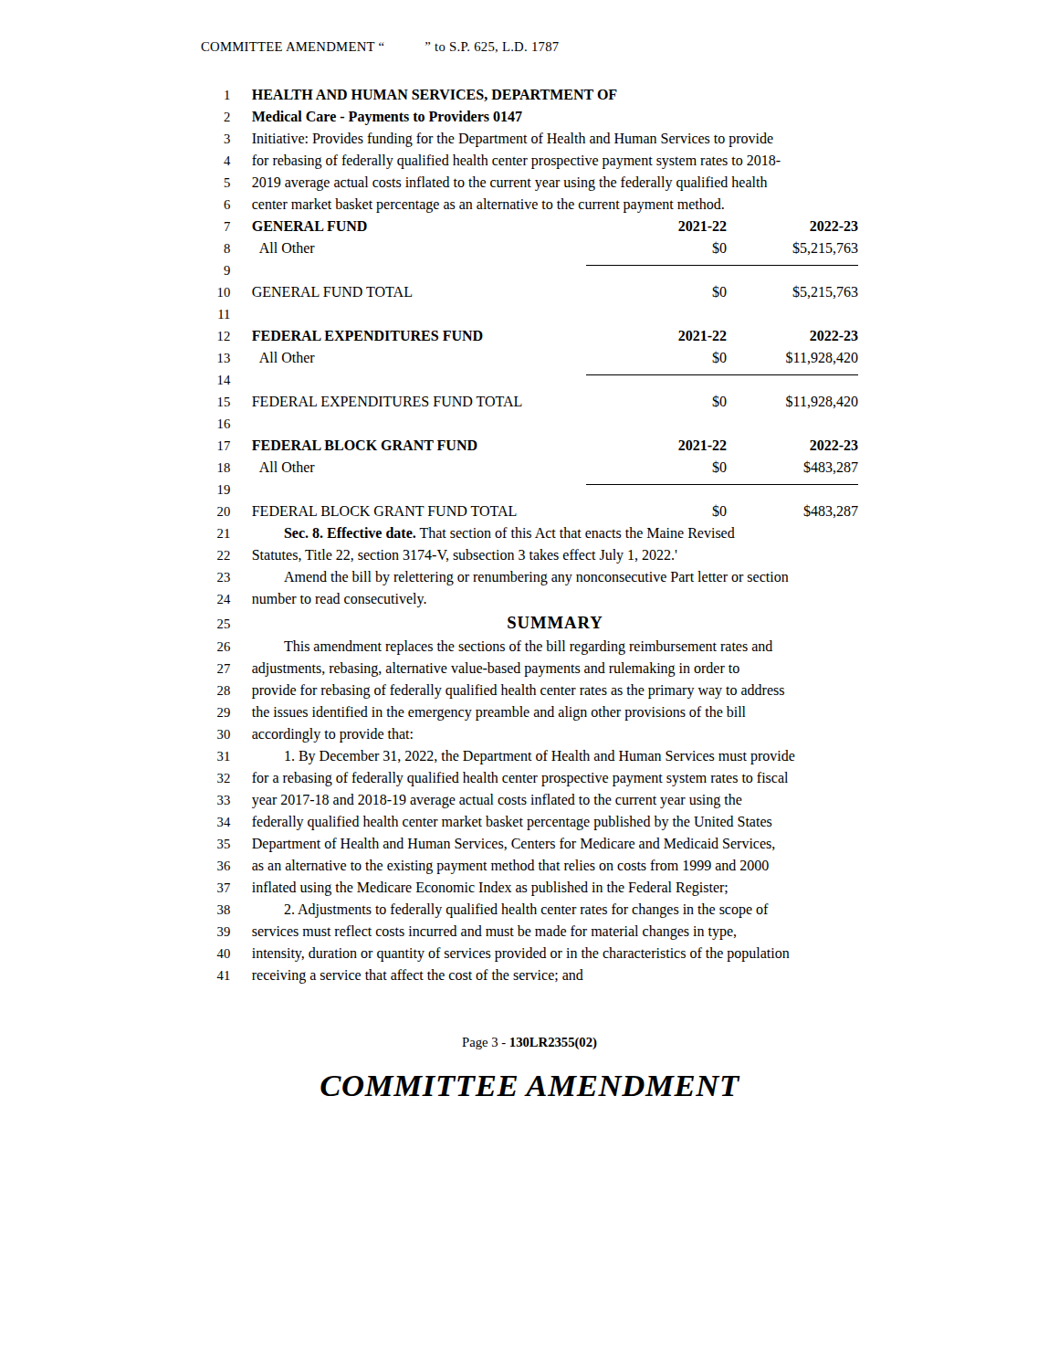COMMITTEE AMENDMENT “ ” to S.P. 625, L.D. 1787
1
HEALTH AND HUMAN SERVICES, DEPARTMENT OF
2
Medical Care - Payments to Providers 0147
3
Initiative: Provides funding for the Department of Health and Human Services to provide
4
for rebasing of federally qualified health center prospective payment system rates to 2018-
5
2019 average actual costs inflated to the current year using the federally qualified health
6
center market basket percentage as an alternative to the current payment method.
7
GENERAL FUND
2021-22
2022-23
8
All Other
$0
$5,215,763
9
10
GENERAL FUND TOTAL
$0
$5,215,763
11
12
FEDERAL EXPENDITURES FUND
2021-22
2022-23
13
All Other
$0
$11,928,420
14
15
FEDERAL EXPENDITURES FUND TOTAL
$0
$11,928,420
16
17
FEDERAL BLOCK GRANT FUND
2021-22
2022-23
18
All Other
$0
$483,287
19
20
FEDERAL BLOCK GRANT FUND TOTAL
$0
$483,287
21
Sec. 8. Effective date. That section of this Act that enacts the Maine Revised
22
Statutes, Title 22, section 3174-V, subsection 3 takes effect July 1, 2022.'
23
Amend the bill by relettering or renumbering any nonconsecutive Part letter or section
24
number to read consecutively.
25
SUMMARY
26
This amendment replaces the sections of the bill regarding reimbursement rates and
27
adjustments, rebasing, alternative value-based payments and rulemaking in order to
28
provide for rebasing of federally qualified health center rates as the primary way to address
29
the issues identified in the emergency preamble and align other provisions of the bill
30
accordingly to provide that:
31
1. By December 31, 2022, the Department of Health and Human Services must provide
32
for a rebasing of federally qualified health center prospective payment system rates to fiscal
33
year 2017-18 and 2018-19 average actual costs inflated to the current year using the
34
federally qualified health center market basket percentage published by the United States
35
Department of Health and Human Services, Centers for Medicare and Medicaid Services,
36
as an alternative to the existing payment method that relies on costs from 1999 and 2000
37
inflated using the Medicare Economic Index as published in the Federal Register;
38
2. Adjustments to federally qualified health center rates for changes in the scope of
39
services must reflect costs incurred and must be made for material changes in type,
40
intensity, duration or quantity of services provided or in the characteristics of the population
41
receiving a service that affect the cost of the service; and
Page 3 - 130LR2355(02)
COMMITTEE AMENDMENT